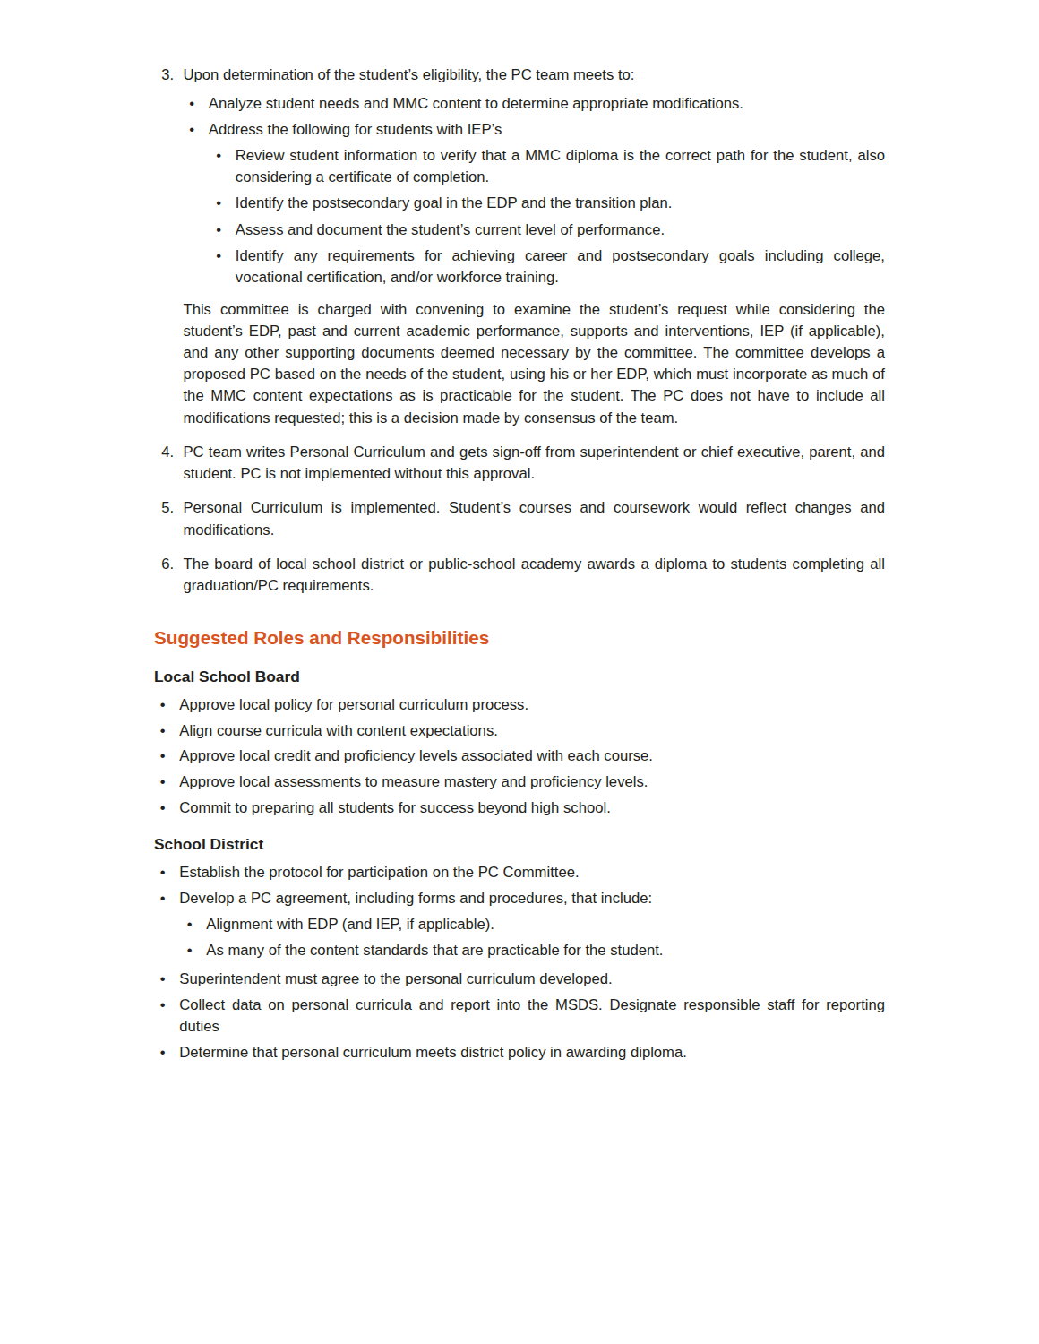Upon determination of the student’s eligibility, the PC team meets to:
Analyze student needs and MMC content to determine appropriate modifications.
Address the following for students with IEP’s
Review student information to verify that a MMC diploma is the correct path for the student, also considering a certificate of completion.
Identify the postsecondary goal in the EDP and the transition plan.
Assess and document the student’s current level of performance.
Identify any requirements for achieving career and postsecondary goals including college, vocational certification, and/or workforce training.
This committee is charged with convening to examine the student’s request while considering the student’s EDP, past and current academic performance, supports and interventions, IEP (if applicable), and any other supporting documents deemed necessary by the committee. The committee develops a proposed PC based on the needs of the student, using his or her EDP, which must incorporate as much of the MMC content expectations as is practicable for the student. The PC does not have to include all modifications requested; this is a decision made by consensus of the team.
PC team writes Personal Curriculum and gets sign-off from superintendent or chief executive, parent, and student. PC is not implemented without this approval.
Personal Curriculum is implemented. Student’s courses and coursework would reflect changes and modifications.
The board of local school district or public-school academy awards a diploma to students completing all graduation/PC requirements.
Suggested Roles and Responsibilities
Local School Board
Approve local policy for personal curriculum process.
Align course curricula with content expectations.
Approve local credit and proficiency levels associated with each course.
Approve local assessments to measure mastery and proficiency levels.
Commit to preparing all students for success beyond high school.
School District
Establish the protocol for participation on the PC Committee.
Develop a PC agreement, including forms and procedures, that include:
Alignment with EDP (and IEP, if applicable).
As many of the content standards that are practicable for the student.
Superintendent must agree to the personal curriculum developed.
Collect data on personal curricula and report into the MSDS. Designate responsible staff for reporting duties
Determine that personal curriculum meets district policy in awarding diploma.